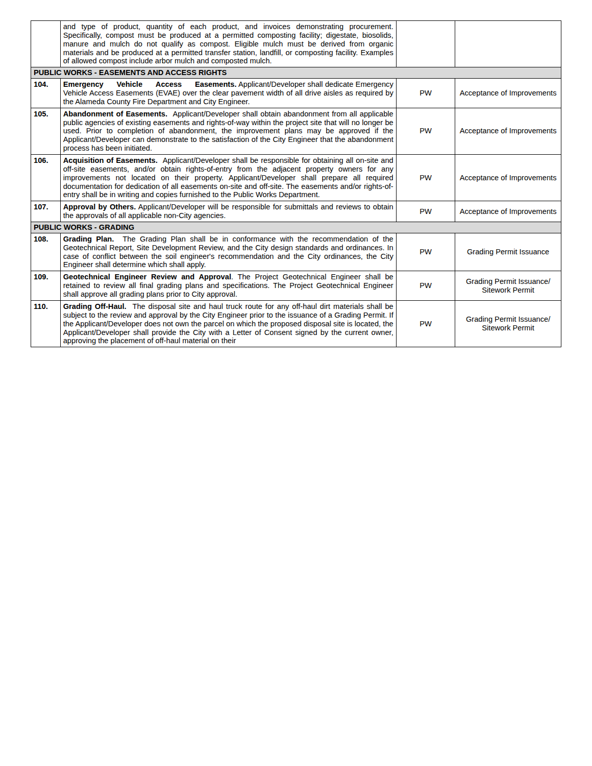| | and type of product, quantity of each product, and invoices demonstrating procurement. Specifically, compost must be produced at a permitted composting facility; digestate, biosolids, manure and mulch do not qualify as compost. Eligible mulch must be derived from organic materials and be produced at a permitted transfer station, landfill, or composting facility. Examples of allowed compost include arbor mulch and composted mulch. | | |
| PUBLIC WORKS - EASEMENTS AND ACCESS RIGHTS |
| 104. | Emergency Vehicle Access Easements. Applicant/Developer shall dedicate Emergency Vehicle Access Easements (EVAE) over the clear pavement width of all drive aisles as required by the Alameda County Fire Department and City Engineer. | PW | Acceptance of Improvements |
| 105. | Abandonment of Easements. Applicant/Developer shall obtain abandonment from all applicable public agencies of existing easements and rights-of-way within the project site that will no longer be used. Prior to completion of abandonment, the improvement plans may be approved if the Applicant/Developer can demonstrate to the satisfaction of the City Engineer that the abandonment process has been initiated. | PW | Acceptance of Improvements |
| 106. | Acquisition of Easements. Applicant/Developer shall be responsible for obtaining all on-site and off-site easements, and/or obtain rights-of-entry from the adjacent property owners for any improvements not located on their property. Applicant/Developer shall prepare all required documentation for dedication of all easements on-site and off-site. The easements and/or rights-of-entry shall be in writing and copies furnished to the Public Works Department. | PW | Acceptance of Improvements |
| 107. | Approval by Others. Applicant/Developer will be responsible for submittals and reviews to obtain the approvals of all applicable non-City agencies. | PW | Acceptance of Improvements |
| PUBLIC WORKS - GRADING |
| 108. | Grading Plan. The Grading Plan shall be in conformance with the recommendation of the Geotechnical Report, Site Development Review, and the City design standards and ordinances. In case of conflict between the soil engineer's recommendation and the City ordinances, the City Engineer shall determine which shall apply. | PW | Grading Permit Issuance |
| 109. | Geotechnical Engineer Review and Approval . The Project Geotechnical Engineer shall be retained to review all final grading plans and specifications. The Project Geotechnical Engineer shall approve all grading plans prior to City approval. | PW | Grading Permit Issuance/ Sitework Permit |
| 110. | Grading Off-Haul. The disposal site and haul truck route for any off-haul dirt materials shall be subject to the review and approval by the City Engineer prior to the issuance of a Grading Permit. If the Applicant/Developer does not own the parcel on which the proposed disposal site is located, the Applicant/Developer shall provide the City with a Letter of Consent signed by the current owner, approving the placement of off-haul material on their | PW | Grading Permit Issuance/ Sitework Permit |